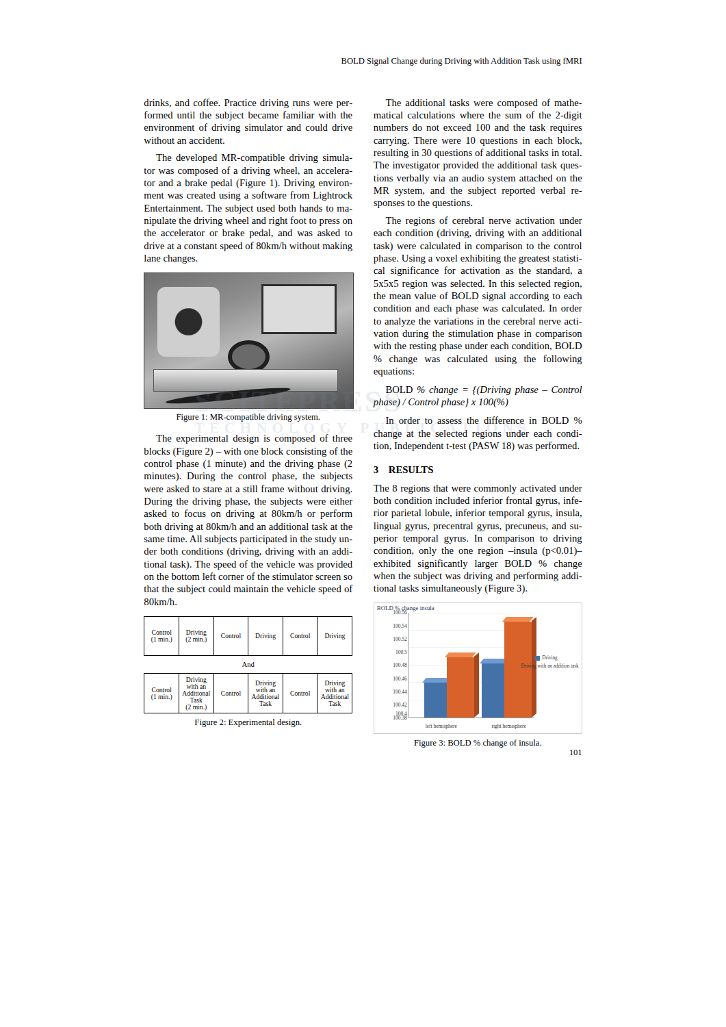BOLD Signal Change during Driving with Addition Task using fMRI
SCITEPRESSTECHNOLOGY PUBLICATIONS
drinks, and coffee. Practice driving runs were performed until the subject became familiar with the environment of driving simulator and could drive without an accident.
The developed MR-compatible driving simulator was composed of a driving wheel, an accelerator and a brake pedal (Figure 1). Driving environment was created using a software from Lightrock Entertainment. The subject used both hands to manipulate the driving wheel and right foot to press on the accelerator or brake pedal, and was asked to drive at a constant speed of 80km/h without making lane changes.
Figure 1: MR-compatible driving system.
The experimental design is composed of three blocks (Figure 2) – with one block consisting of the control phase (1 minute) and the driving phase (2 minutes). During the control phase, the subjects were asked to stare at a still frame without driving. During the driving phase, the subjects were either asked to focus on driving at 80km/h or perform both driving at 80km/h and an additional task at the same time. All subjects participated in the study under both conditions (driving, driving with an additional task). The speed of the vehicle was provided on the bottom left corner of the stimulator screen so that the subject could maintain the vehicle speed of 80km/h.
| Control (1 min.) | Driving (2 min.) | Control | Driving | Control | Driving |
And
| Control (1 min.) | Driving with an Additional Task (2 min.) | Control | Driving with an Additional Task | Control | Driving with an Additional Task |
Figure 2: Experimental design.
The additional tasks were composed of mathematical calculations where the sum of the 2-digit numbers do not exceed 100 and the task requires carrying. There were 10 questions in each block, resulting in 30 questions of additional tasks in total. The investigator provided the additional task questions verbally via an audio system attached on the MR system, and the subject reported verbal responses to the questions.
The regions of cerebral nerve activation under each condition (driving, driving with an additional task) were calculated in comparison to the control phase. Using a voxel exhibiting the greatest statistical significance for activation as the standard, a 5x5x5 region was selected. In this selected region, the mean value of BOLD signal according to each condition and each phase was calculated. In order to analyze the variations in the cerebral nerve activation during the stimulation phase in comparison with the resting phase under each condition, BOLD % change was calculated using the following equations:
BOLD % change = {(Driving phase – Control phase) / Control phase} x 100(%)
In order to assess the difference in BOLD % change at the selected regions under each condition, Independent t-test (PASW 18) was performed.
3 RESULTS
The 8 regions that were commonly activated under both condition included inferior frontal gyrus, inferior parietal lobule, inferior temporal gyrus, insula, lingual gyrus, precentral gyrus, precuneus, and superior temporal gyrus. In comparison to driving condition, only the one region –insula (p<0.01)– exhibited significantly larger BOLD % change when the subject was driving and performing additional tasks simultaneously (Figure 3).
BOLD % change insula
100.56
100.54
100.52
100.5
100.48
100.46
100.44
100.42
100.4
100.38
left hemisphere
right hemisphere
Driving
Driving with an addition task
Figure 3: BOLD % change of insula.
101